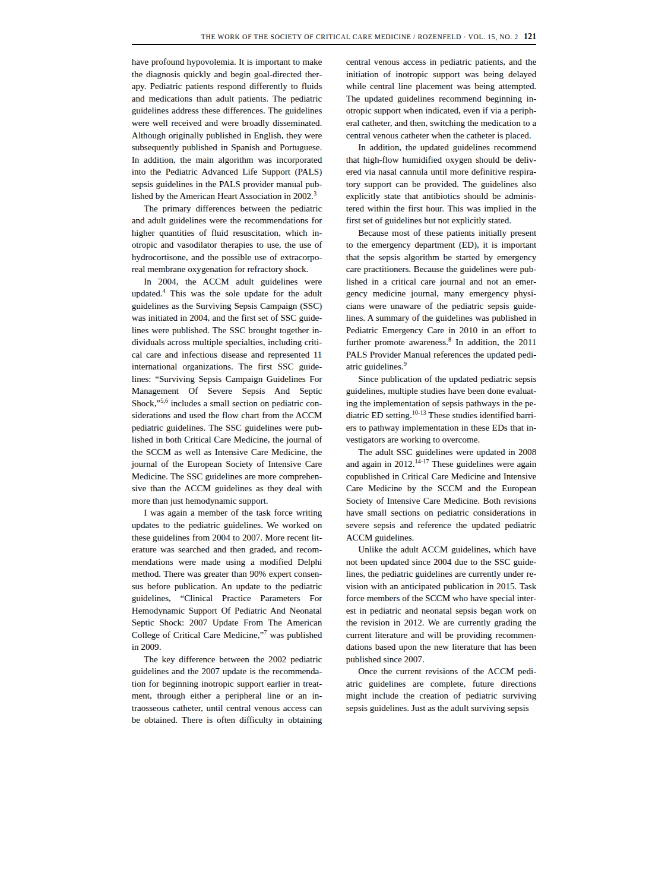The Work of the Society of Critical Care Medicine / Rozenfeld · Vol. 15, No. 2 121
have profound hypovolemia. It is important to make the diagnosis quickly and begin goal-directed therapy. Pediatric patients respond differently to fluids and medications than adult patients. The pediatric guidelines address these differences. The guidelines were well received and were broadly disseminated. Although originally published in English, they were subsequently published in Spanish and Portuguese. In addition, the main algorithm was incorporated into the Pediatric Advanced Life Support (PALS) sepsis guidelines in the PALS provider manual published by the American Heart Association in 2002.3
The primary differences between the pediatric and adult guidelines were the recommendations for higher quantities of fluid resuscitation, which inotropic and vasodilator therapies to use, the use of hydrocortisone, and the possible use of extracorporeal membrane oxygenation for refractory shock.
In 2004, the ACCM adult guidelines were updated.4 This was the sole update for the adult guidelines as the Surviving Sepsis Campaign (SSC) was initiated in 2004, and the first set of SSC guidelines were published. The SSC brought together individuals across multiple specialties, including critical care and infectious disease and represented 11 international organizations. The first SSC guidelines: “Surviving Sepsis Campaign Guidelines For Management Of Severe Sepsis And Septic Shock,”5,6 includes a small section on pediatric considerations and used the flow chart from the ACCM pediatric guidelines. The SSC guidelines were published in both Critical Care Medicine, the journal of the SCCM as well as Intensive Care Medicine, the journal of the European Society of Intensive Care Medicine. The SSC guidelines are more comprehensive than the ACCM guidelines as they deal with more than just hemodynamic support.
I was again a member of the task force writing updates to the pediatric guidelines. We worked on these guidelines from 2004 to 2007. More recent literature was searched and then graded, and recommendations were made using a modified Delphi method. There was greater than 90% expert consensus before publication. An update to the pediatric guidelines, “Clinical Practice Parameters For Hemodynamic Support Of Pediatric And Neonatal Septic Shock: 2007 Update From The American College of Critical Care Medicine,”7 was published in 2009.
The key difference between the 2002 pediatric guidelines and the 2007 update is the recommendation for beginning inotropic support earlier in treatment, through either a peripheral line or an intraosseous catheter, until central venous access can be obtained. There is often difficulty in obtaining central venous access in pediatric patients, and the initiation of inotropic support was being delayed while central line placement was being attempted. The updated guidelines recommend beginning inotropic support when indicated, even if via a peripheral catheter, and then, switching the medication to a central venous catheter when the catheter is placed.
In addition, the updated guidelines recommend that high-flow humidified oxygen should be delivered via nasal cannula until more definitive respiratory support can be provided. The guidelines also explicitly state that antibiotics should be administered within the first hour. This was implied in the first set of guidelines but not explicitly stated.
Because most of these patients initially present to the emergency department (ED), it is important that the sepsis algorithm be started by emergency care practitioners. Because the guidelines were published in a critical care journal and not an emergency medicine journal, many emergency physicians were unaware of the pediatric sepsis guidelines. A summary of the guidelines was published in Pediatric Emergency Care in 2010 in an effort to further promote awareness.8 In addition, the 2011 PALS Provider Manual references the updated pediatric guidelines.9
Since publication of the updated pediatric sepsis guidelines, multiple studies have been done evaluating the implementation of sepsis pathways in the pediatric ED setting.10-13 These studies identified barriers to pathway implementation in these EDs that investigators are working to overcome.
The adult SSC guidelines were updated in 2008 and again in 2012.14-17 These guidelines were again copublished in Critical Care Medicine and Intensive Care Medicine by the SCCM and the European Society of Intensive Care Medicine. Both revisions have small sections on pediatric considerations in severe sepsis and reference the updated pediatric ACCM guidelines.
Unlike the adult ACCM guidelines, which have not been updated since 2004 due to the SSC guidelines, the pediatric guidelines are currently under revision with an anticipated publication in 2015. Task force members of the SCCM who have special interest in pediatric and neonatal sepsis began work on the revision in 2012. We are currently grading the current literature and will be providing recommendations based upon the new literature that has been published since 2007.
Once the current revisions of the ACCM pediatric guidelines are complete, future directions might include the creation of pediatric surviving sepsis guidelines. Just as the adult surviving sepsis